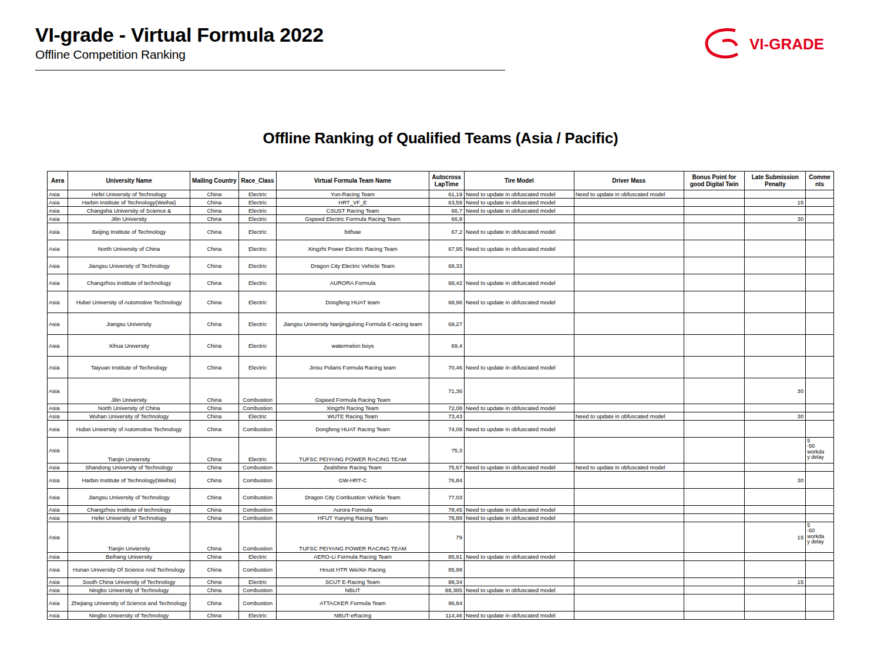VI-grade - Virtual Formula 2022
Offline Competition Ranking
VI-GRADE
Offline Ranking of Qualified Teams (Asia / Pacific)
| Aera | University Name | Mailing Country | Race_Class | Virtual Formula Team Name | Autocross LapTime | Tire Model | Driver Mass | Bonus Point for good Digital Twin | Late Submission Penalty | Comme nts |
| --- | --- | --- | --- | --- | --- | --- | --- | --- | --- | --- |
| Asia | Hefei University of Technology | China | Electric | Yun-Racing Team | 61,19 | Need to update in obfuscated model | Need to update in obfuscated model | | | |
| Asia | Harbin Institute of Technology(Weihai) | China | Electric | HRT_VF_E | 63,59 | Need to update in obfuscated model | | | 15 | |
| Asia | Changsha University of Science & | China | Electric | CSUST Racing Team | 66,7 | Need to update in obfuscated model | | | | |
| Asia | Jilin University | China | Electric | Gspeed Electric Formula Racing Team | 66,8 | | | | 30 | |
| Asia | Beijing Institute of Technology | China | Electric | bitfsae | 67,2 | Need to update in obfuscated model | | | | |
| Asia | North University of China | China | Electric | Xingzhi Power Electric Racing Team | 67,95 | Need to update in obfuscated model | | | | |
| Asia | Jiangsu University of Technology | China | Electric | Dragon City Electric Vehicle Team | 68,33 | | | | | |
| Asia | Changzhou institute of technology | China | Electric | AURORA Formula | 68,42 | Need to update in obfuscated model | | | | |
| Asia | Hubei University of Automotive Technology | China | Electric | Dongfeng HUAT team | 68,96 | Need to update in obfuscated model | | | | |
| Asia | Jiangsu University | China | Electric | Jiangsu University Nanjingjulong Formula E-racing team | 69,27 | | | | | |
| Asia | Xihua University | China | Electric | watermelon boys | 69,4 | | | | | |
| Asia | Taiyuan Institute of Technology | China | Electric | Jinsu Polaris Formula Racing team | 70,46 | Need to update in obfuscated model | | | | |
| Asia | Jilin University | China | Combustion | Gspeed Formula Racing Team | 71,36 | | | | 30 | |
| Asia | North University of China | China | Combustion | Xingzhi Racing Team | 72,08 | Need to update in obfuscated model | | | | |
| Asia | Wuhan University of Technology | China | Electric | WUTE Racing Team | 73,43 | | Need to update in obfuscated model | | 30 | |
| Asia | Hubei University of Automotive Technology | China | Combustion | Dongfeng HUAT Racing Team | 74,09 | Need to update in obfuscated model | | | | |
| Asia | Tianjin Unviersity | China | Electric | TUFSC PEIYANG POWER RACING TEAM | 75,3 | | | | | 5 -50 workda y delay |
| Asia | Shandong University of Technology | China | Combustion | Zealshine Racing Team | 75,67 | Need to update in obfuscated model | Need to update in obfuscated model | | | |
| Asia | Harbin Institute of Technology(Weihai) | China | Combustion | GW-HRT-C | 76,84 | | | | 30 | |
| Asia | Jiangsu University of Technology | China | Combustion | Dragon City Combustion Vehicle Team | 77,03 | | | | | |
| Asia | Changzhou institute of technology | China | Combustion | Aurora Formula | 78,45 | Need to update in obfuscated model | | | | |
| Asia | Hefei University of Technology | China | Combustion | HFUT Yueying Racing Team | 78,88 | Need to update in obfuscated model | | | | |
| Asia | Tianjin Unviersity | China | Combustion | TUFSC PEIYANG POWER RACING TEAM | 79 | | | | 15 | 5 -50 workda y delay |
| Asia | Beihang University | China | Electric | AERO-Li Formula Racing Team | 85,91 | Need to update in obfuscated model | | | | |
| Asia | Hunan University Of Science And Technology | China | Combustion | Hnust HTR WeiXin Racing | 85,98 | | | | | |
| Asia | South China University of Technology | China | Electric | SCUT E-Racing Team | 88,34 | | | | 15 | |
| Asia | Ningbo University of Technology | China | Combustion | NBUT | 88,385 | Need to update in obfuscated model | | | | |
| Asia | Zhejiang University of Science and Technology | China | Combustion | ATTACKER Formula Team | 96,84 | | | | | |
| Asia | Ningbo University of Technology | China | Electric | NBUT-eRacing | 114,46 | Need to update in obfuscated model | | | | |